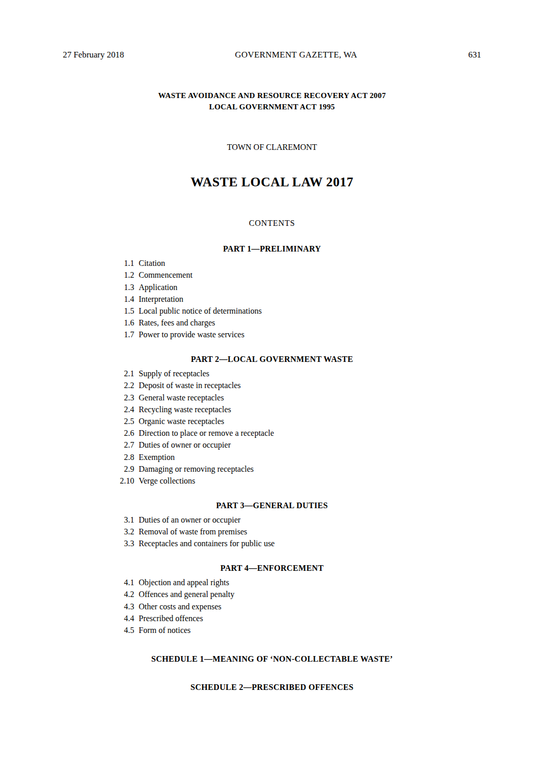27 February 2018 GOVERNMENT GAZETTE, WA 631
WASTE AVOIDANCE AND RESOURCE RECOVERY ACT 2007
LOCAL GOVERNMENT ACT 1995
TOWN OF CLAREMONT
WASTE LOCAL LAW 2017
CONTENTS
PART 1—PRELIMINARY
1.1 Citation
1.2 Commencement
1.3 Application
1.4 Interpretation
1.5 Local public notice of determinations
1.6 Rates, fees and charges
1.7 Power to provide waste services
PART 2—LOCAL GOVERNMENT WASTE
2.1 Supply of receptacles
2.2 Deposit of waste in receptacles
2.3 General waste receptacles
2.4 Recycling waste receptacles
2.5 Organic waste receptacles
2.6 Direction to place or remove a receptacle
2.7 Duties of owner or occupier
2.8 Exemption
2.9 Damaging or removing receptacles
2.10 Verge collections
PART 3—GENERAL DUTIES
3.1 Duties of an owner or occupier
3.2 Removal of waste from premises
3.3 Receptacles and containers for public use
PART 4—ENFORCEMENT
4.1 Objection and appeal rights
4.2 Offences and general penalty
4.3 Other costs and expenses
4.4 Prescribed offences
4.5 Form of notices
SCHEDULE 1—MEANING OF ‘NON-COLLECTABLE WASTE’
SCHEDULE 2—PRESCRIBED OFFENCES